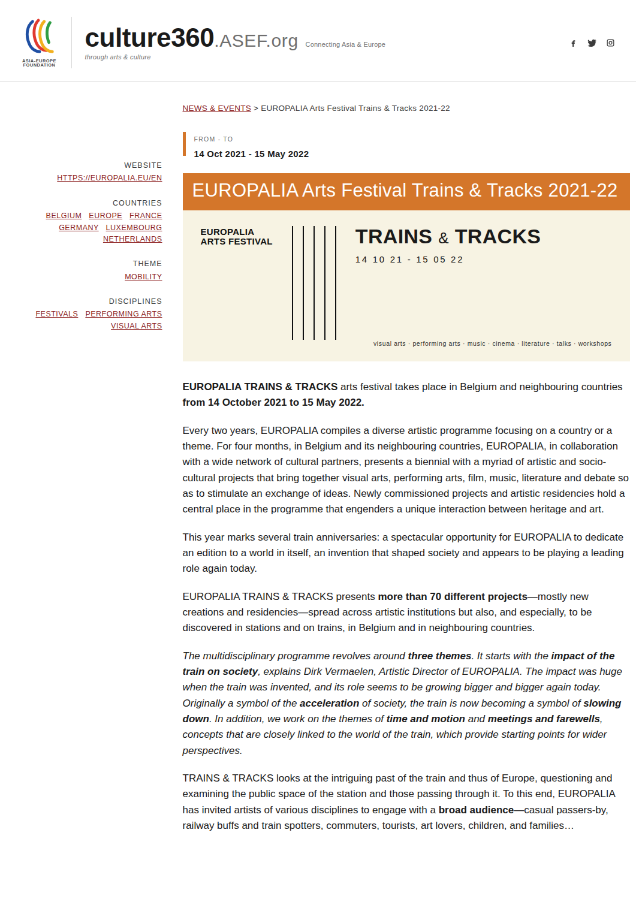Asia-Europe
Foundation culture 360.ASEF.org Connecting Asia & Europe
through arts & culture
Website
https://europalia.eu/en
Countries
Belgium Europe France Germany Luxembourg Netherlands
Theme
Mobility
Disciplines
Festivals Performing Arts Visual Arts
News & Events > EUROPALIA Arts Festival Trains & Tracks 2021-22
From - To
14 Oct 2021 - 15 May 2022
EUROPALIA Arts Festival Trains & Tracks 2021-22
EUROPALIA ARTS FESTIVAL
TRAINS & TRACKS
14 10 21 - 15 05 22
visual arts · performing arts · music · cinema · literature · talks · workshops
EUROPALIA TRAINS & TRACKS arts festival takes place in Belgium and neighbouring countries from 14 October 2021 to 15 May 2022.
Every two years, EUROPALIA compiles a diverse artistic programme focusing on a country or a theme. For four months, in Belgium and its neighbouring countries, EUROPALIA, in collaboration with a wide network of cultural partners, presents a biennial with a myriad of artistic and socio-cultural projects that bring together visual arts, performing arts, film, music, literature and debate so as to stimulate an exchange of ideas. Newly commissioned projects and artistic residencies hold a central place in the programme that engenders a unique interaction between heritage and art.
This year marks several train anniversaries: a spectacular opportunity for EUROPALIA to dedicate an edition to a world in itself, an invention that shaped society and appears to be playing a leading role again today.
EUROPALIA TRAINS & TRACKS presents more than 70 different projects—mostly new creations and residencies—spread across artistic institutions but also, and especially, to be discovered in stations and on trains, in Belgium and in neighbouring countries.
The multidisciplinary programme revolves around three themes. It starts with the impact of the train on society, explains Dirk Vermaelen, Artistic Director of EUROPALIA. The impact was huge when the train was invented, and its role seems to be growing bigger and bigger again today. Originally a symbol of the acceleration of society, the train is now becoming a symbol of slowing down. In addition, we work on the themes of time and motion and meetings and farewells, concepts that are closely linked to the world of the train, which provide starting points for wider perspectives.
TRAINS & TRACKS looks at the intriguing past of the train and thus of Europe, questioning and examining the public space of the station and those passing through it. To this end, EUROPALIA has invited artists of various disciplines to engage with a broad audience—casual passers-by, railway buffs and train spotters, commuters, tourists, art lovers, children, and families…